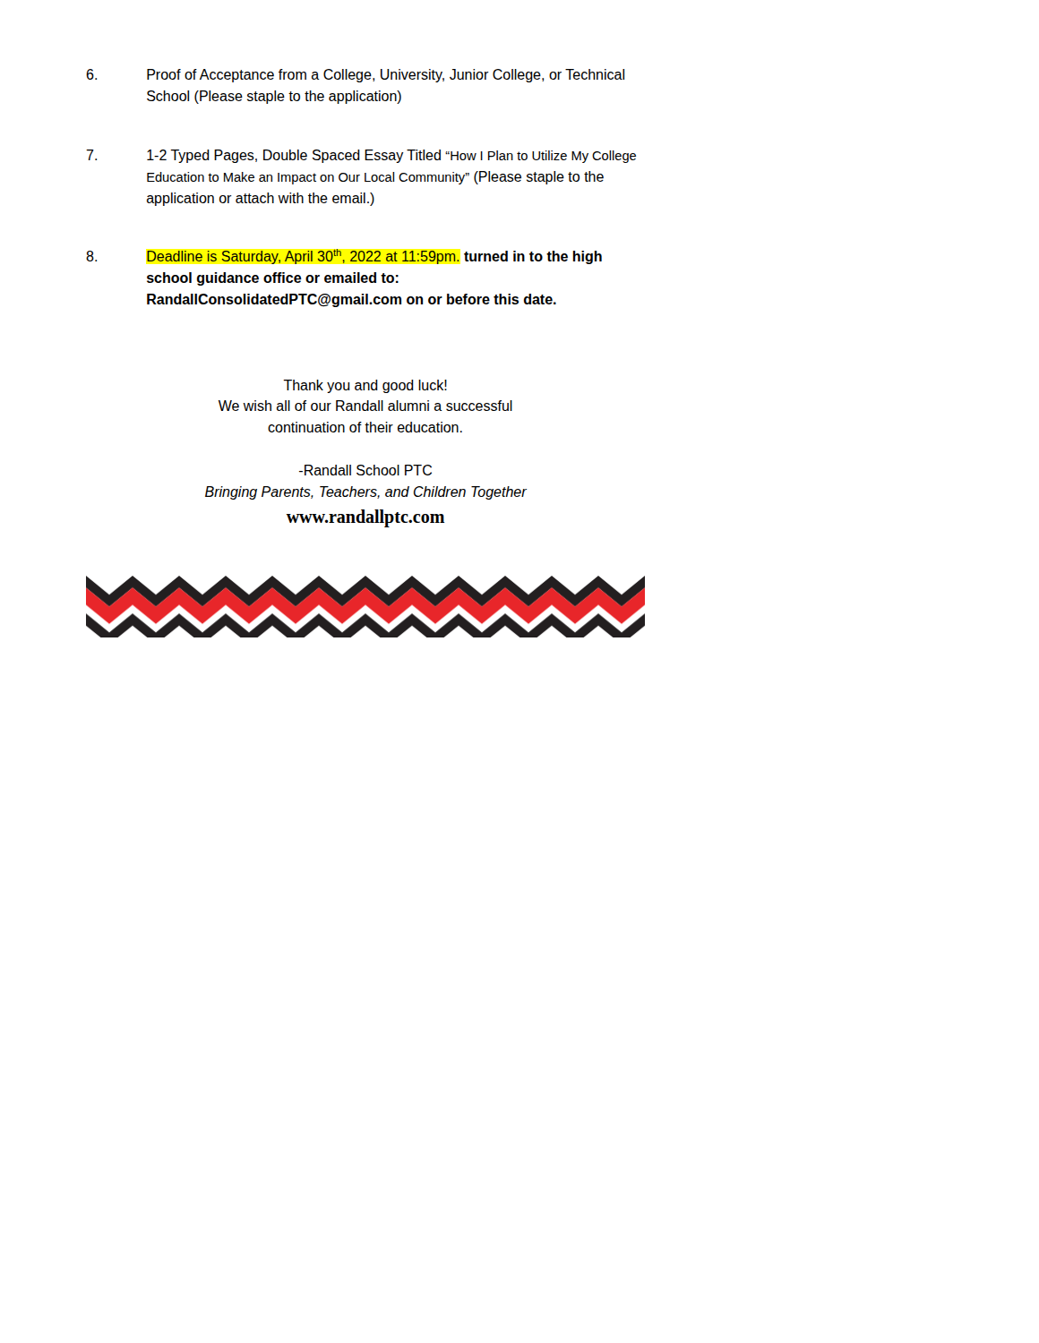6. Proof of Acceptance from a College, University, Junior College, or Technical School (Please staple to the application)
7. 1-2 Typed Pages, Double Spaced Essay Titled “How I Plan to Utilize My College Education to Make an Impact on Our Local Community” (Please staple to the application or attach with the email.)
8. Deadline is Saturday, April 30th, 2022 at 11:59pm. turned in to the high school guidance office or emailed to: RandallConsolidatedPTC@gmail.com on or before this date.
Thank you and good luck!
We wish all of our Randall alumni a successful
continuation of their education.
-Randall School PTC
Bringing Parents, Teachers, and Children Together
www.randallptc.com